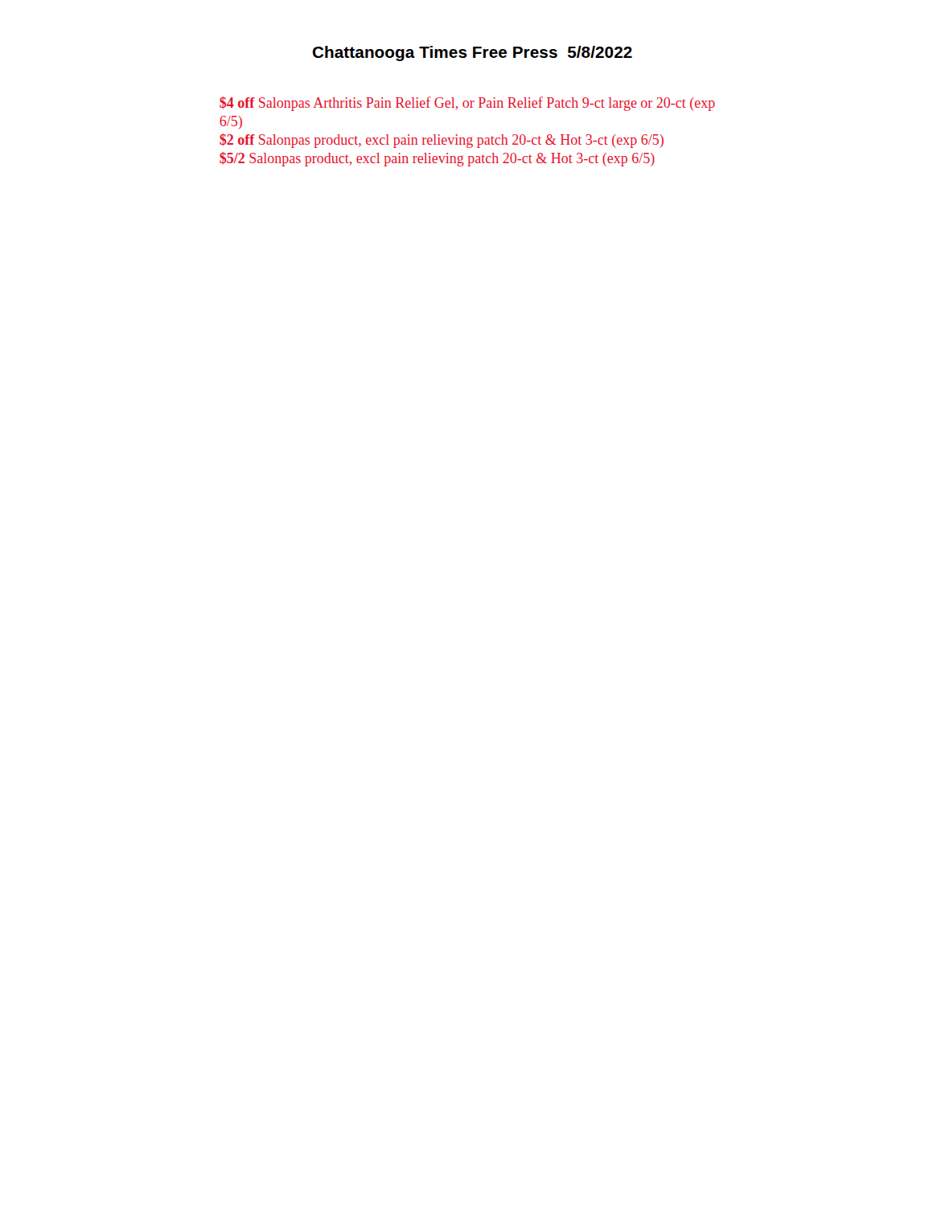Chattanooga Times Free Press 5/8/2022
$4 off Salonpas Arthritis Pain Relief Gel, or Pain Relief Patch 9-ct large or 20-ct (exp 6/5)
$2 off Salonpas product, excl pain relieving patch 20-ct & Hot 3-ct (exp 6/5)
$5/2 Salonpas product, excl pain relieving patch 20-ct & Hot 3-ct (exp 6/5)